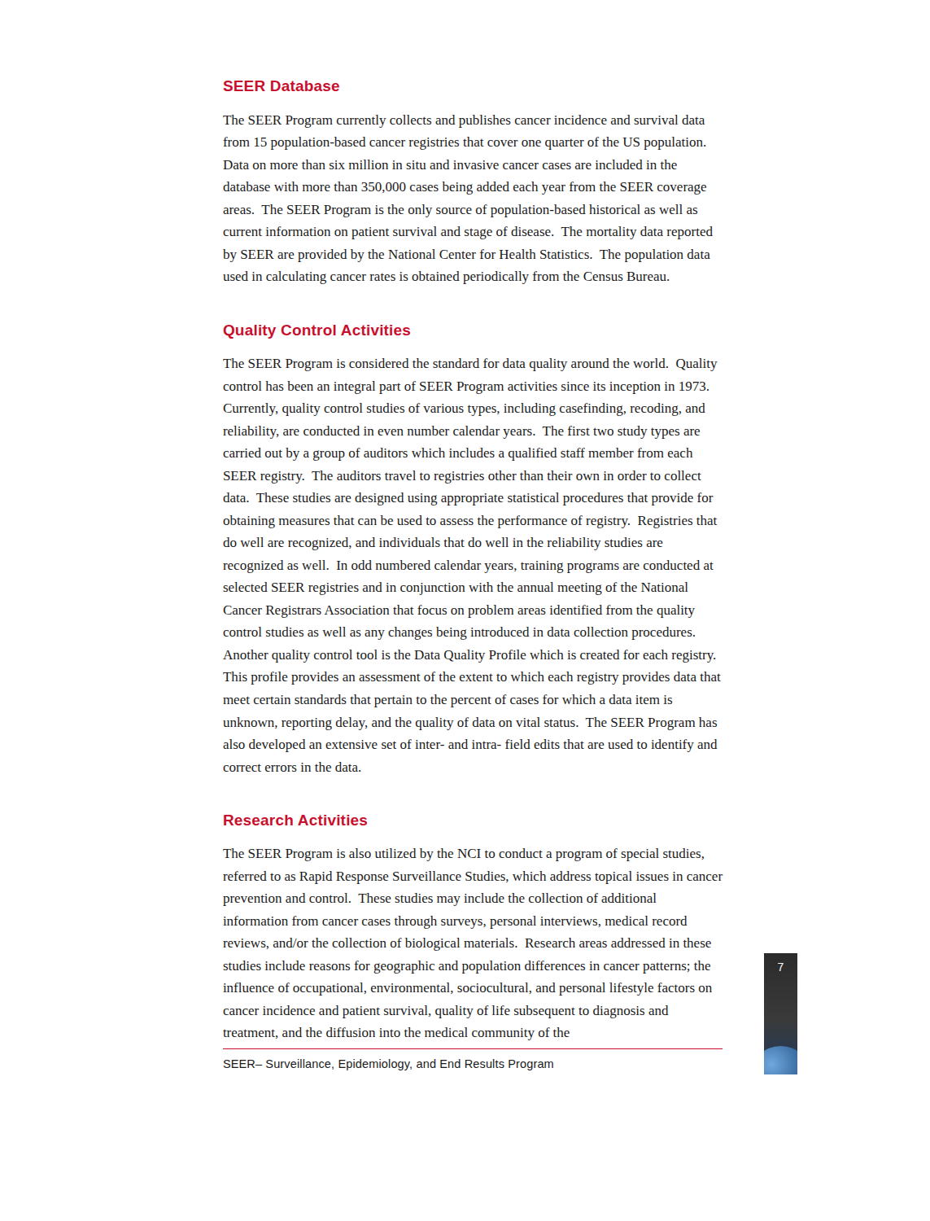SEER Database
The SEER Program currently collects and publishes cancer incidence and survival data from 15 population-based cancer registries that cover one quarter of the US population. Data on more than six million in situ and invasive cancer cases are included in the database with more than 350,000 cases being added each year from the SEER coverage areas. The SEER Program is the only source of population-based historical as well as current information on patient survival and stage of disease. The mortality data reported by SEER are provided by the National Center for Health Statistics. The population data used in calculating cancer rates is obtained periodically from the Census Bureau.
Quality Control Activities
The SEER Program is considered the standard for data quality around the world. Quality control has been an integral part of SEER Program activities since its inception in 1973. Currently, quality control studies of various types, including casefinding, recoding, and reliability, are conducted in even number calendar years. The first two study types are carried out by a group of auditors which includes a qualified staff member from each SEER registry. The auditors travel to registries other than their own in order to collect data. These studies are designed using appropriate statistical procedures that provide for obtaining measures that can be used to assess the performance of registry. Registries that do well are recognized, and individuals that do well in the reliability studies are recognized as well. In odd numbered calendar years, training programs are conducted at selected SEER registries and in conjunction with the annual meeting of the National Cancer Registrars Association that focus on problem areas identified from the quality control studies as well as any changes being introduced in data collection procedures. Another quality control tool is the Data Quality Profile which is created for each registry. This profile provides an assessment of the extent to which each registry provides data that meet certain standards that pertain to the percent of cases for which a data item is unknown, reporting delay, and the quality of data on vital status. The SEER Program has also developed an extensive set of inter- and intra- field edits that are used to identify and correct errors in the data.
Research Activities
The SEER Program is also utilized by the NCI to conduct a program of special studies, referred to as Rapid Response Surveillance Studies, which address topical issues in cancer prevention and control. These studies may include the collection of additional information from cancer cases through surveys, personal interviews, medical record reviews, and/or the collection of biological materials. Research areas addressed in these studies include reasons for geographic and population differences in cancer patterns; the influence of occupational, environmental, sociocultural, and personal lifestyle factors on cancer incidence and patient survival, quality of life subsequent to diagnosis and treatment, and the diffusion into the medical community of the
SEER– Surveillance, Epidemiology, and End Results Program
7